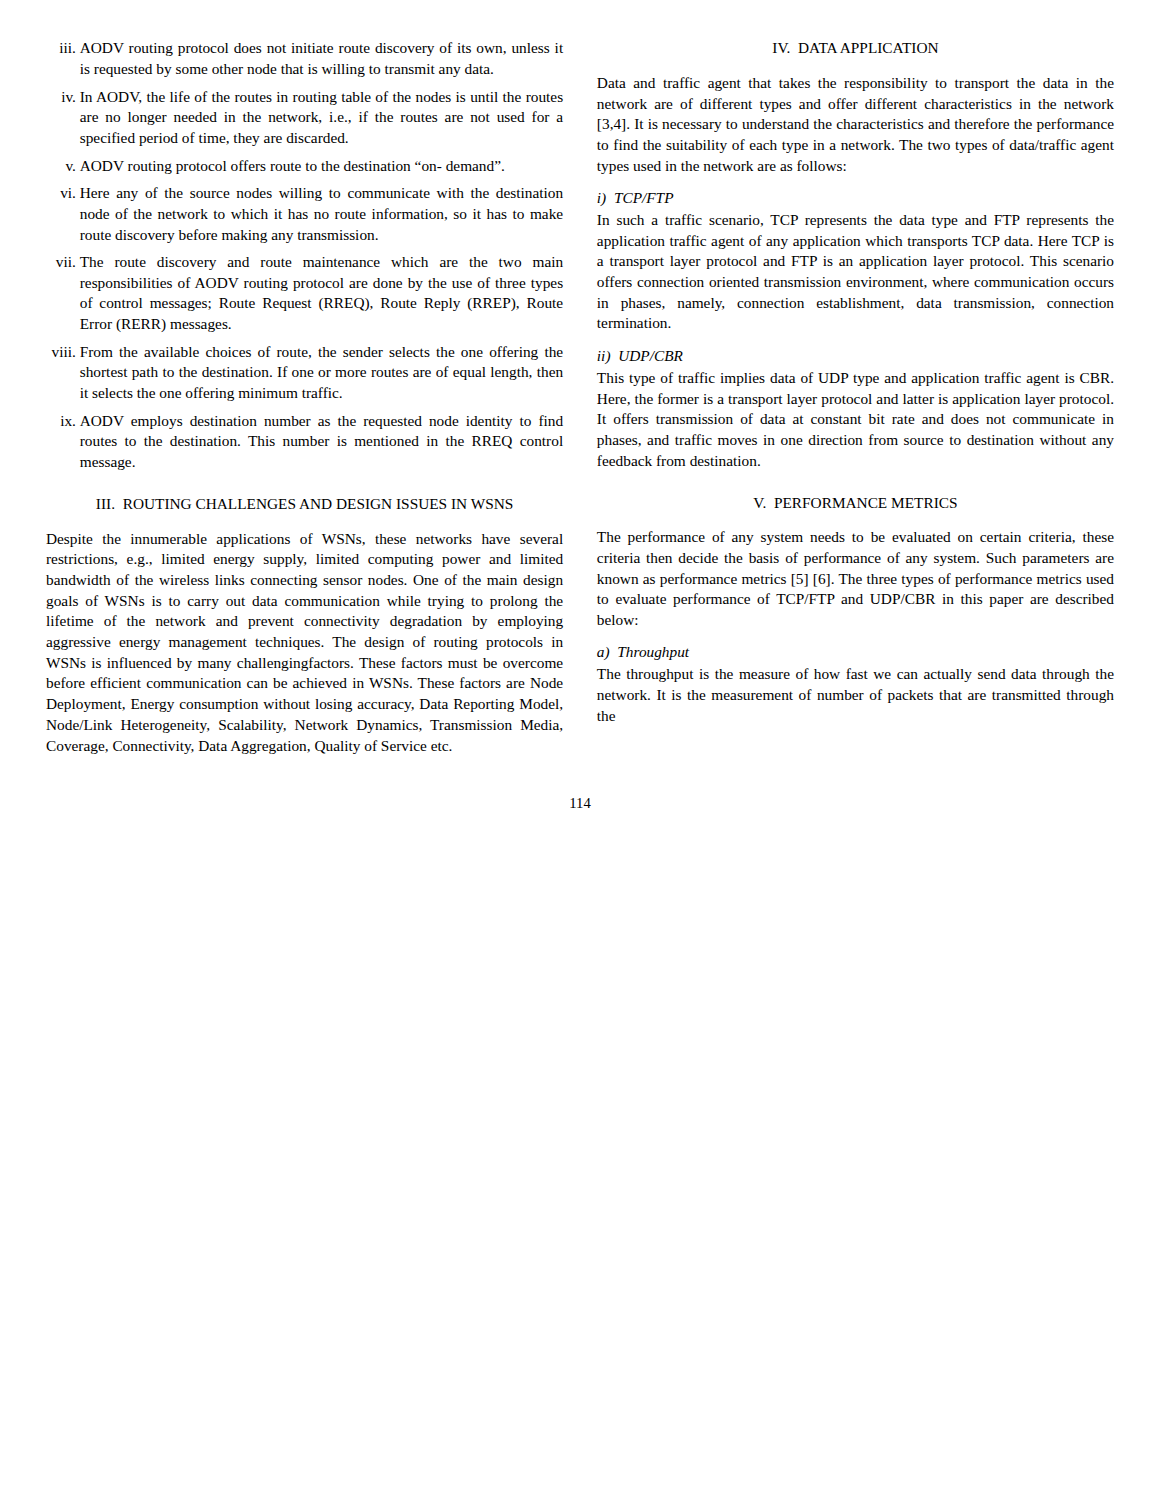AODV routing protocol does not initiate route discovery of its own, unless it is requested by some other node that is willing to transmit any data.
In AODV, the life of the routes in routing table of the nodes is until the routes are no longer needed in the network, i.e., if the routes are not used for a specified period of time, they are discarded.
AODV routing protocol offers route to the destination “on- demand”.
Here any of the source nodes willing to communicate with the destination node of the network to which it has no route information, so it has to make route discovery before making any transmission.
The route discovery and route maintenance which are the two main responsibilities of AODV routing protocol are done by the use of three types of control messages; Route Request (RREQ), Route Reply (RREP), Route Error (RERR) messages.
From the available choices of route, the sender selects the one offering the shortest path to the destination. If one or more routes are of equal length, then it selects the one offering minimum traffic.
AODV employs destination number as the requested node identity to find routes to the destination. This number is mentioned in the RREQ control message.
III. Routing Challenges and Design Issues in WSNs
Despite the innumerable applications of WSNs, these networks have several restrictions, e.g., limited energy supply, limited computing power and limited bandwidth of the wireless links connecting sensor nodes. One of the main design goals of WSNs is to carry out data communication while trying to prolong the lifetime of the network and prevent connectivity degradation by employing aggressive energy management techniques. The design of routing protocols in WSNs is influenced by many challengingfactors. These factors must be overcome before efficient communication can be achieved in WSNs. These factors are Node Deployment, Energy consumption without losing accuracy, Data Reporting Model, Node/Link Heterogeneity, Scalability, Network Dynamics, Transmission Media, Coverage, Connectivity, Data Aggregation, Quality of Service etc.
IV. Data Application
Data and traffic agent that takes the responsibility to transport the data in the network are of different types and offer different characteristics in the network [3,4]. It is necessary to understand the characteristics and therefore the performance to find the suitability of each type in a network. The two types of data/traffic agent types used in the network are as follows:
i) TCP/FTP
In such a traffic scenario, TCP represents the data type and FTP represents the application traffic agent of any application which transports TCP data. Here TCP is a transport layer protocol and FTP is an application layer protocol. This scenario offers connection oriented transmission environment, where communication occurs in phases, namely, connection establishment, data transmission, connection termination.
ii) UDP/CBR
This type of traffic implies data of UDP type and application traffic agent is CBR. Here, the former is a transport layer protocol and latter is application layer protocol. It offers transmission of data at constant bit rate and does not communicate in phases, and traffic moves in one direction from source to destination without any feedback from destination.
V. Performance Metrics
The performance of any system needs to be evaluated on certain criteria, these criteria then decide the basis of performance of any system. Such parameters are known as performance metrics [5] [6]. The three types of performance metrics used to evaluate performance of TCP/FTP and UDP/CBR in this paper are described below:
a) Throughput
The throughput is the measure of how fast we can actually send data through the network. It is the measurement of number of packets that are transmitted through the
114